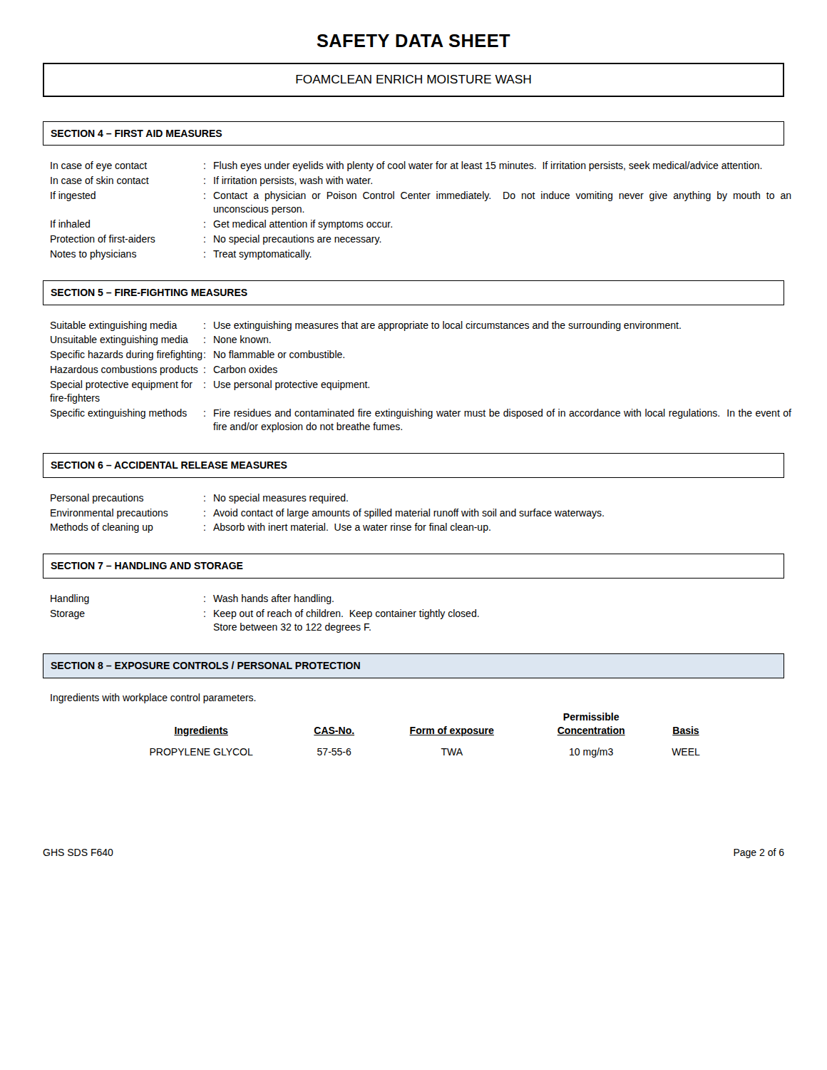SAFETY DATA SHEET
FOAMCLEAN ENRICH MOISTURE WASH
SECTION 4 – FIRST AID MEASURES
| In case of eye contact | : | Flush eyes under eyelids with plenty of cool water for at least 15 minutes. If irritation persists, seek medical/advice attention. |
| In case of skin contact | : | If irritation persists, wash with water. |
| If ingested | : | Contact a physician or Poison Control Center immediately. Do not induce vomiting never give anything by mouth to an unconscious person. |
| If inhaled | : | Get medical attention if symptoms occur. |
| Protection of first-aiders | : | No special precautions are necessary. |
| Notes to physicians | : | Treat symptomatically. |
SECTION 5 – FIRE-FIGHTING MEASURES
| Suitable extinguishing media | : | Use extinguishing measures that are appropriate to local circumstances and the surrounding environment. |
| Unsuitable extinguishing media | : | None known. |
| Specific hazards during firefighting | : | No flammable or combustible. |
| Hazardous combustions products | : | Carbon oxides |
| Special protective equipment for fire-fighters | : | Use personal protective equipment. |
| Specific extinguishing methods | : | Fire residues and contaminated fire extinguishing water must be disposed of in accordance with local regulations. In the event of fire and/or explosion do not breathe fumes. |
SECTION 6 – ACCIDENTAL RELEASE MEASURES
| Personal precautions | : | No special measures required. |
| Environmental precautions | : | Avoid contact of large amounts of spilled material runoff with soil and surface waterways. |
| Methods of cleaning up | : | Absorb with inert material. Use a water rinse for final clean-up. |
SECTION 7 – HANDLING AND STORAGE
| Handling | : | Wash hands after handling. |
| Storage | : | Keep out of reach of children. Keep container tightly closed. Store between 32 to 122 degrees F. |
SECTION 8 – EXPOSURE CONTROLS / PERSONAL PROTECTION
Ingredients with workplace control parameters.
| Ingredients | CAS-No. | Form of exposure | Permissible Concentration | Basis |
| --- | --- | --- | --- | --- |
| PROPYLENE GLYCOL | 57-55-6 | TWA | 10 mg/m3 | WEEL |
GHS SDS F640 Page 2 of 6